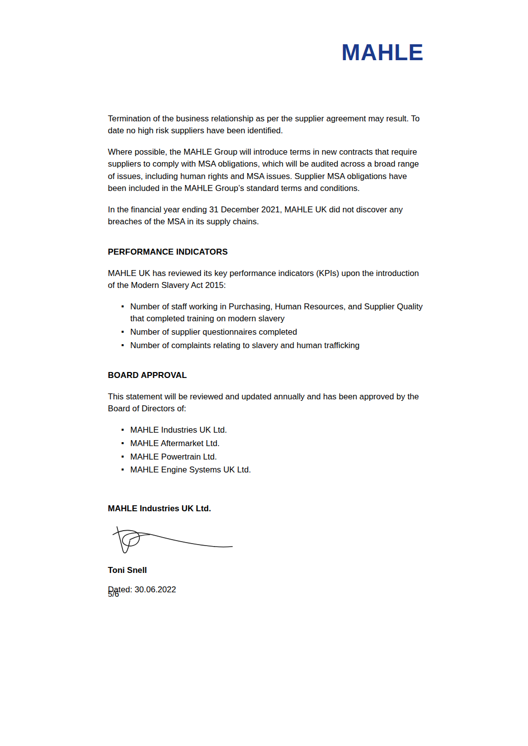MAHLE
Termination of the business relationship as per the supplier agreement may result. To date no high risk suppliers have been identified.
Where possible, the MAHLE Group will introduce terms in new contracts that require suppliers to comply with MSA obligations, which will be audited across a broad range of issues, including human rights and MSA issues. Supplier MSA obligations have been included in the MAHLE Group’s standard terms and conditions.
In the financial year ending 31 December 2021, MAHLE UK did not discover any breaches of the MSA in its supply chains.
PERFORMANCE INDICATORS
MAHLE UK has reviewed its key performance indicators (KPIs) upon the introduction of the Modern Slavery Act 2015:
Number of staff working in Purchasing, Human Resources, and Supplier Quality that completed training on modern slavery
Number of supplier questionnaires completed
Number of complaints relating to slavery and human trafficking
BOARD APPROVAL
This statement will be reviewed and updated annually and has been approved by the Board of Directors of:
MAHLE Industries UK Ltd.
MAHLE Aftermarket Ltd.
MAHLE Powertrain Ltd.
MAHLE Engine Systems UK Ltd.
MAHLE Industries UK Ltd.
Toni Snell
Dated: 30.06.2022
5/6